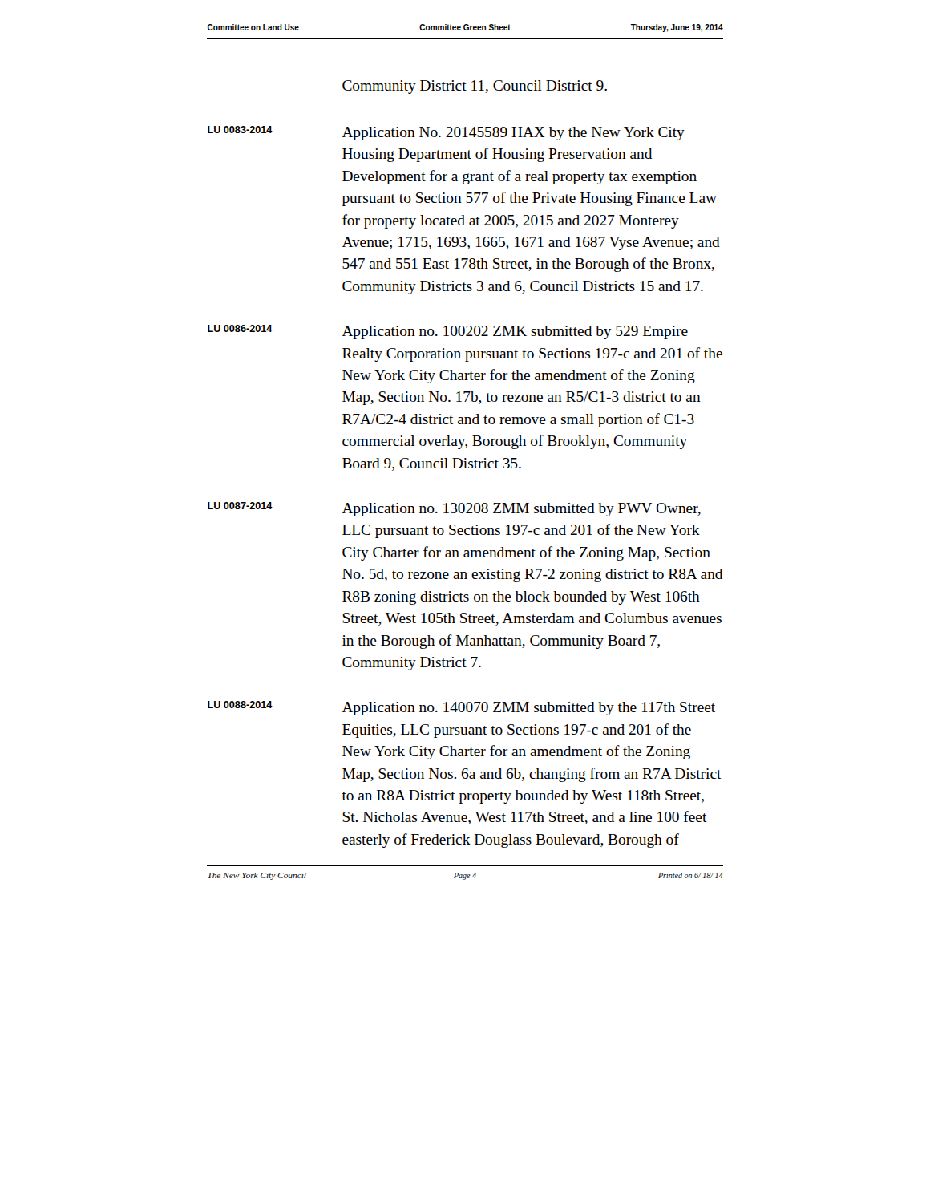Committee on Land Use
Committee Green Sheet
Thursday, June 19, 2014
Community District 11, Council District 9.
LU 0083-2014
Application No. 20145589 HAX by the New York City Housing Department of Housing Preservation and Development for a grant of a real property tax exemption pursuant to Section 577 of the Private Housing Finance Law for property located at 2005, 2015 and 2027 Monterey Avenue; 1715, 1693, 1665, 1671 and 1687 Vyse Avenue; and 547 and 551 East 178th Street, in the Borough of the Bronx, Community Districts 3 and 6, Council Districts 15 and 17.
LU 0086-2014
Application no. 100202 ZMK submitted by 529 Empire Realty Corporation pursuant to Sections 197-c and 201 of the New York City Charter for the amendment of the Zoning Map, Section No. 17b, to rezone an R5/C1-3 district to an R7A/C2-4 district and to remove a small portion of C1-3 commercial overlay, Borough of Brooklyn, Community Board 9, Council District 35.
LU 0087-2014
Application no. 130208 ZMM submitted by PWV Owner, LLC pursuant to Sections 197-c and 201 of the New York City Charter for an amendment of the Zoning Map, Section No. 5d, to rezone an existing R7-2 zoning district to R8A and R8B zoning districts on the block bounded by West 106th Street, West 105th Street, Amsterdam and Columbus avenues in the Borough of Manhattan, Community Board 7, Community District 7.
LU 0088-2014
Application no. 140070 ZMM submitted by the 117th Street Equities, LLC pursuant to Sections 197-c and 201 of the New York City Charter for an amendment of the Zoning Map, Section Nos. 6a and 6b, changing from an R7A District to an R8A District property bounded by West 118th Street, St. Nicholas Avenue, West 117th Street, and a line 100 feet easterly of Frederick Douglass Boulevard, Borough of
The New York City Council
Page 4
Printed on 6/ 18/ 14